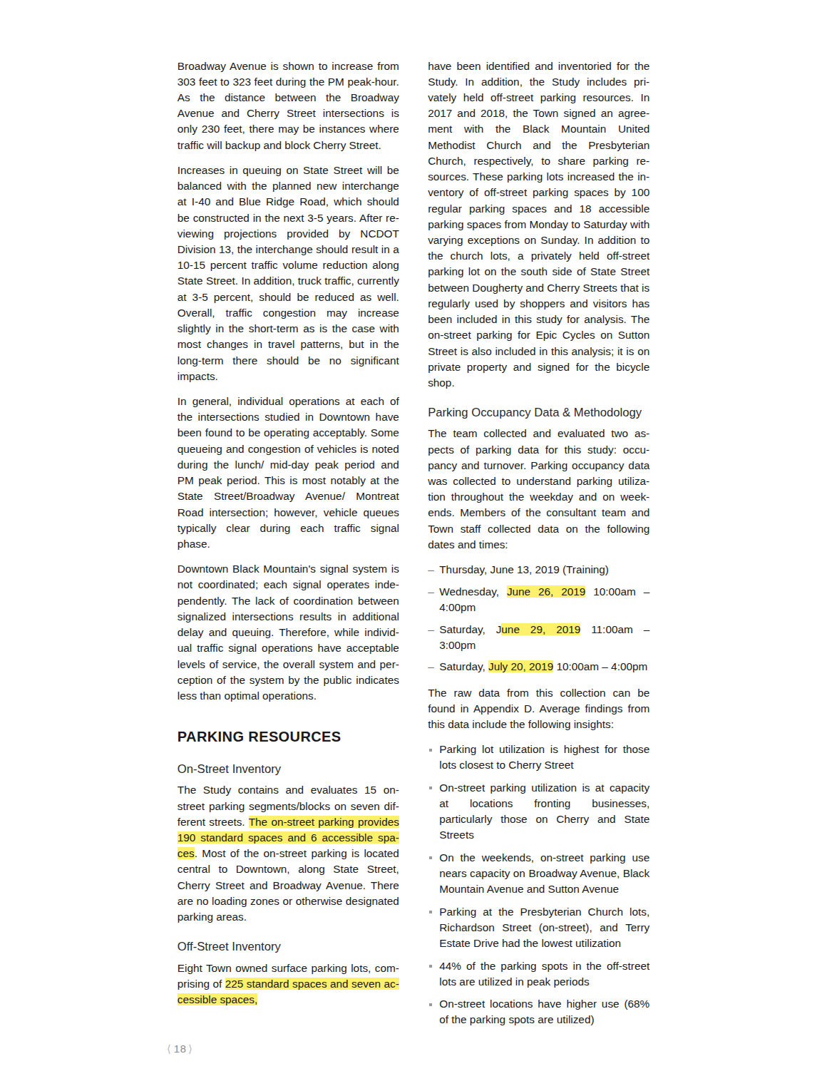Broadway Avenue is shown to increase from 303 feet to 323 feet during the PM peak-hour. As the distance between the Broadway Avenue and Cherry Street intersections is only 230 feet, there may be instances where traffic will backup and block Cherry Street.
Increases in queuing on State Street will be balanced with the planned new interchange at I-40 and Blue Ridge Road, which should be constructed in the next 3-5 years. After reviewing projections provided by NCDOT Division 13, the interchange should result in a 10-15 percent traffic volume reduction along State Street. In addition, truck traffic, currently at 3-5 percent, should be reduced as well. Overall, traffic congestion may increase slightly in the short-term as is the case with most changes in travel patterns, but in the long-term there should be no significant impacts.
In general, individual operations at each of the intersections studied in Downtown have been found to be operating acceptably. Some queueing and congestion of vehicles is noted during the lunch/ mid-day peak period and PM peak period. This is most notably at the State Street/Broadway Avenue/ Montreat Road intersection; however, vehicle queues typically clear during each traffic signal phase.
Downtown Black Mountain's signal system is not coordinated; each signal operates independently. The lack of coordination between signalized intersections results in additional delay and queuing. Therefore, while individual traffic signal operations have acceptable levels of service, the overall system and perception of the system by the public indicates less than optimal operations.
Parking Resources
On-Street Inventory
The Study contains and evaluates 15 on-street parking segments/blocks on seven different streets. The on-street parking provides 190 standard spaces and 6 accessible spaces. Most of the on-street parking is located central to Downtown, along State Street, Cherry Street and Broadway Avenue. There are no loading zones or otherwise designated parking areas.
Off-Street Inventory
Eight Town owned surface parking lots, comprising of 225 standard spaces and seven accessible spaces,
have been identified and inventoried for the Study. In addition, the Study includes privately held off-street parking resources. In 2017 and 2018, the Town signed an agreement with the Black Mountain United Methodist Church and the Presbyterian Church, respectively, to share parking resources. These parking lots increased the inventory of off-street parking spaces by 100 regular parking spaces and 18 accessible parking spaces from Monday to Saturday with varying exceptions on Sunday. In addition to the church lots, a privately held off-street parking lot on the south side of State Street between Dougherty and Cherry Streets that is regularly used by shoppers and visitors has been included in this study for analysis. The on-street parking for Epic Cycles on Sutton Street is also included in this analysis; it is on private property and signed for the bicycle shop.
Parking Occupancy Data & Methodology
The team collected and evaluated two aspects of parking data for this study: occupancy and turnover. Parking occupancy data was collected to understand parking utilization throughout the weekday and on weekends. Members of the consultant team and Town staff collected data on the following dates and times:
Thursday, June 13, 2019 (Training)
Wednesday, June 26, 2019 10:00am – 4:00pm
Saturday, June 29, 2019 11:00am – 3:00pm
Saturday, July 20, 2019 10:00am – 4:00pm
The raw data from this collection can be found in Appendix D. Average findings from this data include the following insights:
Parking lot utilization is highest for those lots closest to Cherry Street
On-street parking utilization is at capacity at locations fronting businesses, particularly those on Cherry and State Streets
On the weekends, on-street parking use nears capacity on Broadway Avenue, Black Mountain Avenue and Sutton Avenue
Parking at the Presbyterian Church lots, Richardson Street (on-street), and Terry Estate Drive had the lowest utilization
44% of the parking spots in the off-street lots are utilized in peak periods
On-street locations have higher use (68% of the parking spots are utilized)
⟨18⟩